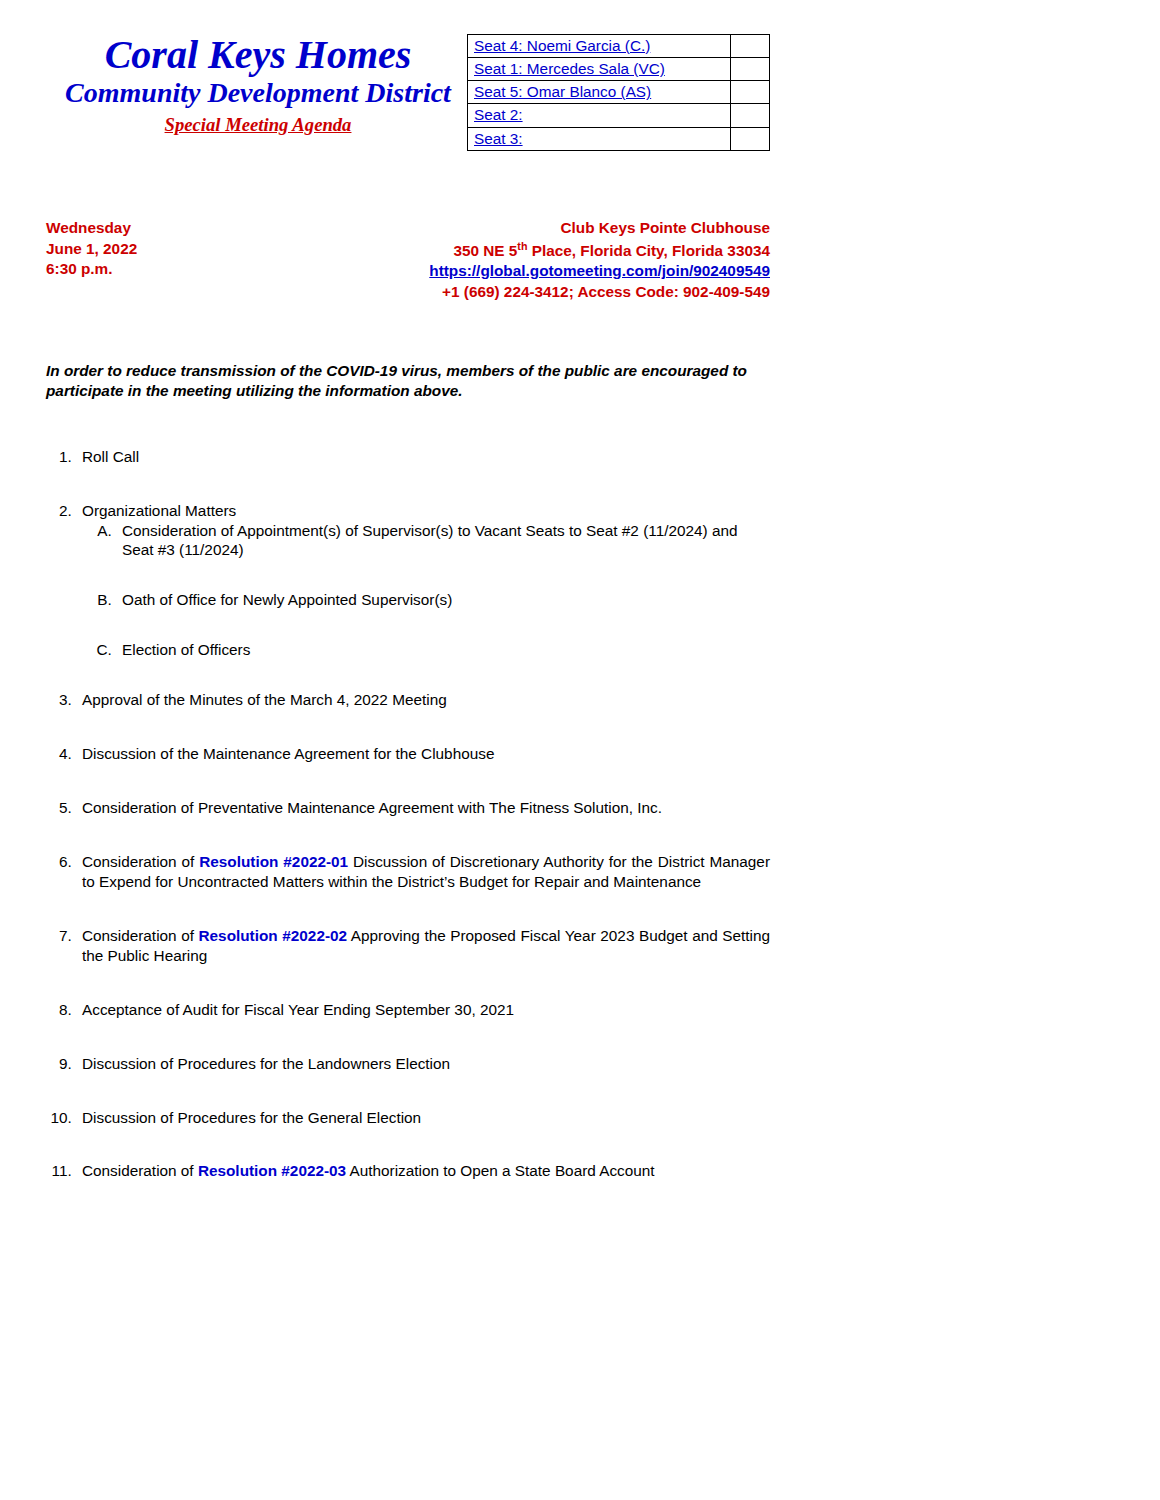| Seat 4: Noemi Garcia (C.) | |
| Seat 1: Mercedes Sala (VC) | |
| Seat 5: Omar Blanco (AS) | |
| Seat 2: | |
| Seat 3: | |
Coral Keys Homes
Community Development District
Special Meeting Agenda
Wednesday
June 1, 2022
6:30 p.m.
Club Keys Pointe Clubhouse
350 NE 5th Place, Florida City, Florida 33034
https://global.gotomeeting.com/join/902409549
+1 (669) 224-3412; Access Code: 902-409-549
In order to reduce transmission of the COVID-19 virus, members of the public are encouraged to participate in the meeting utilizing the information above.
Roll Call
Organizational Matters
Consideration of Appointment(s) of Supervisor(s) to Vacant Seats to Seat #2 (11/2024) and Seat #3 (11/2024)
Oath of Office for Newly Appointed Supervisor(s)
Election of Officers
Approval of the Minutes of the March 4, 2022 Meeting
Discussion of the Maintenance Agreement for the Clubhouse
Consideration of Preventative Maintenance Agreement with The Fitness Solution, Inc.
Consideration of Resolution #2022-01 Discussion of Discretionary Authority for the District Manager to Expend for Uncontracted Matters within the District’s Budget for Repair and Maintenance
Consideration of Resolution #2022-02 Approving the Proposed Fiscal Year 2023 Budget and Setting the Public Hearing
Acceptance of Audit for Fiscal Year Ending September 30, 2021
Discussion of Procedures for the Landowners Election
Discussion of Procedures for the General Election
Consideration of Resolution #2022-03 Authorization to Open a State Board Account